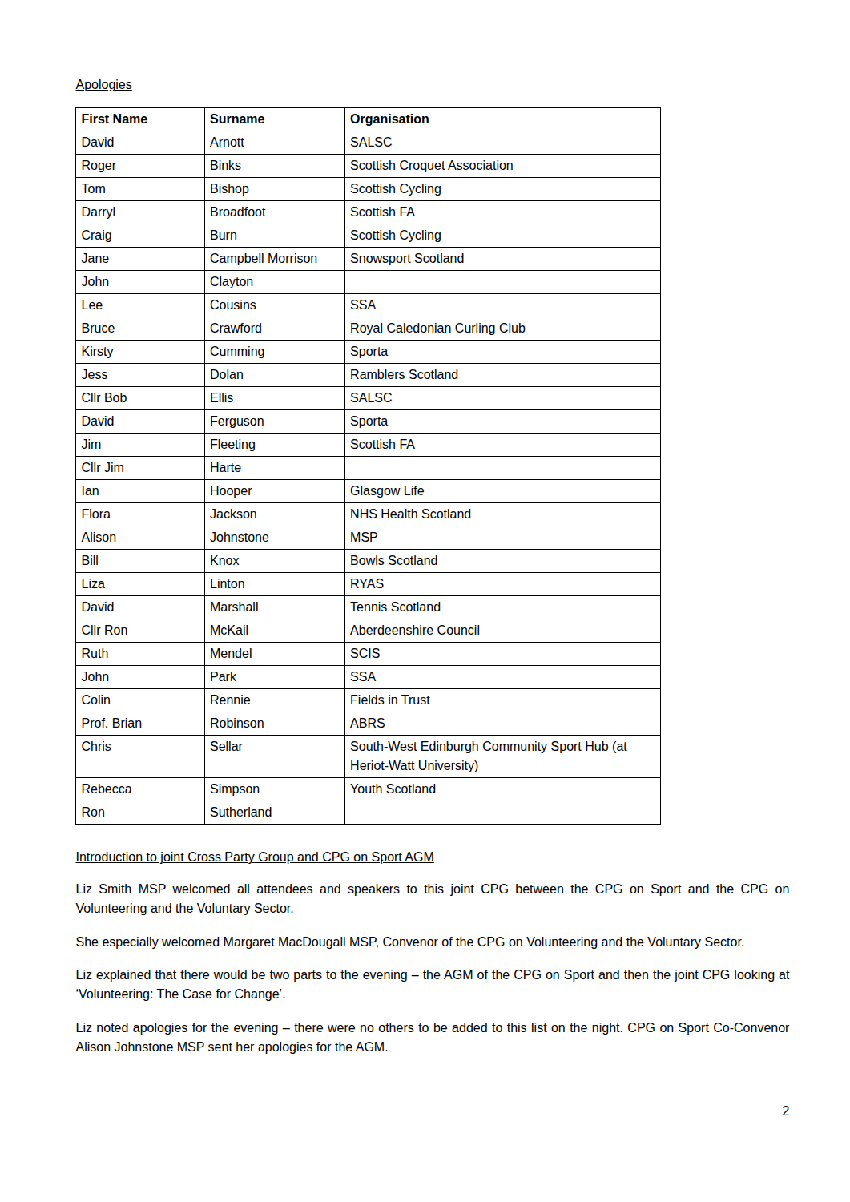Apologies
| First Name | Surname | Organisation |
| --- | --- | --- |
| David | Arnott | SALSC |
| Roger | Binks | Scottish Croquet Association |
| Tom | Bishop | Scottish Cycling |
| Darryl | Broadfoot | Scottish FA |
| Craig | Burn | Scottish Cycling |
| Jane | Campbell Morrison | Snowsport Scotland |
| John | Clayton | |
| Lee | Cousins | SSA |
| Bruce | Crawford | Royal Caledonian Curling Club |
| Kirsty | Cumming | Sporta |
| Jess | Dolan | Ramblers Scotland |
| Cllr Bob | Ellis | SALSC |
| David | Ferguson | Sporta |
| Jim | Fleeting | Scottish FA |
| Cllr Jim | Harte | |
| Ian | Hooper | Glasgow Life |
| Flora | Jackson | NHS Health Scotland |
| Alison | Johnstone | MSP |
| Bill | Knox | Bowls Scotland |
| Liza | Linton | RYAS |
| David | Marshall | Tennis Scotland |
| Cllr Ron | McKail | Aberdeenshire Council |
| Ruth | Mendel | SCIS |
| John | Park | SSA |
| Colin | Rennie | Fields in Trust |
| Prof. Brian | Robinson | ABRS |
| Chris | Sellar | South-West Edinburgh Community Sport Hub (at Heriot-Watt University) |
| Rebecca | Simpson | Youth Scotland |
| Ron | Sutherland | |
Introduction to joint Cross Party Group and CPG on Sport AGM
Liz Smith MSP welcomed all attendees and speakers to this joint CPG between the CPG on Sport and the CPG on Volunteering and the Voluntary Sector.
She especially welcomed Margaret MacDougall MSP, Convenor of the CPG on Volunteering and the Voluntary Sector.
Liz explained that there would be two parts to the evening – the AGM of the CPG on Sport and then the joint CPG looking at ‘Volunteering: The Case for Change’.
Liz noted apologies for the evening – there were no others to be added to this list on the night. CPG on Sport Co-Convenor Alison Johnstone MSP sent her apologies for the AGM.
2